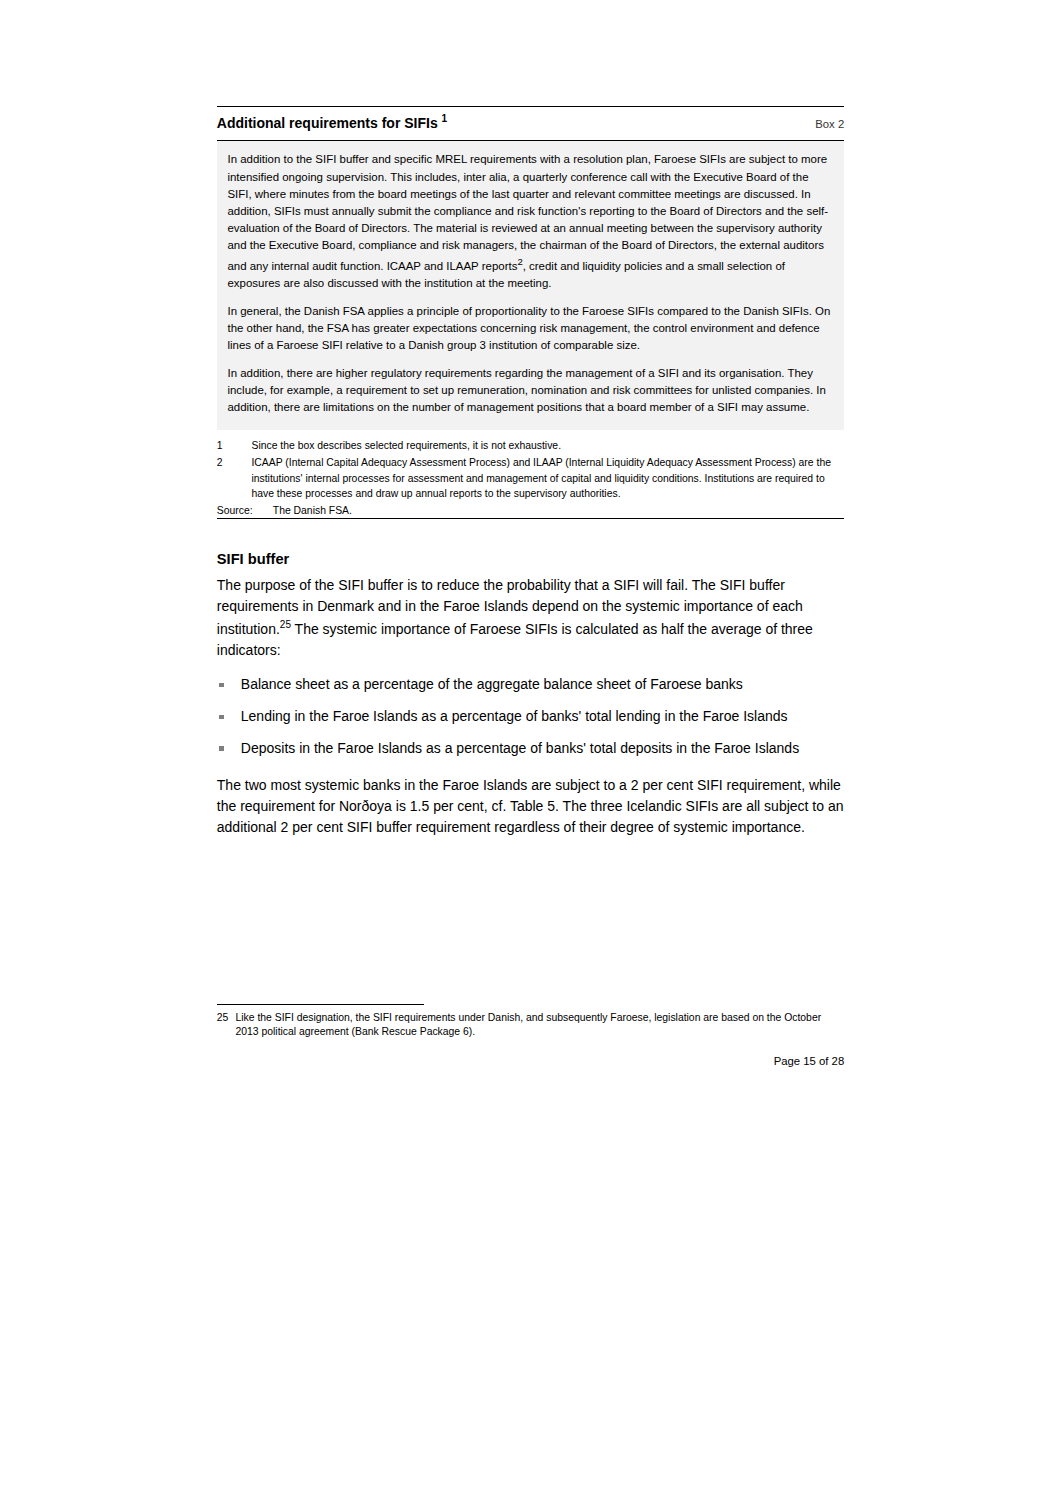Additional requirements for SIFIs 1
Box 2
In addition to the SIFI buffer and specific MREL requirements with a resolution plan, Faroese SIFIs are subject to more intensified ongoing supervision. This includes, inter alia, a quarterly conference call with the Executive Board of the SIFI, where minutes from the board meetings of the last quarter and relevant committee meetings are discussed. In addition, SIFIs must annually submit the compliance and risk function's reporting to the Board of Directors and the self-evaluation of the Board of Directors. The material is reviewed at an annual meeting between the supervisory authority and the Executive Board, compliance and risk managers, the chairman of the Board of Directors, the external auditors and any internal audit function. ICAAP and ILAAP reports2, credit and liquidity policies and a small selection of exposures are also discussed with the institution at the meeting.
In general, the Danish FSA applies a principle of proportionality to the Faroese SIFIs compared to the Danish SIFIs. On the other hand, the FSA has greater expectations concerning risk management, the control environment and defence lines of a Faroese SIFI relative to a Danish group 3 institution of comparable size.
In addition, there are higher regulatory requirements regarding the management of a SIFI and its organisation. They include, for example, a requirement to set up remuneration, nomination and risk committees for unlisted companies. In addition, there are limitations on the number of management positions that a board member of a SIFI may assume.
1
Since the box describes selected requirements, it is not exhaustive.
2
ICAAP (Internal Capital Adequacy Assessment Process) and ILAAP (Internal Liquidity Adequacy Assessment Process) are the institutions' internal processes for assessment and management of capital and liquidity conditions. Institutions are required to have these processes and draw up annual reports to the supervisory authorities.
Source:
The Danish FSA.
SIFI buffer
The purpose of the SIFI buffer is to reduce the probability that a SIFI will fail. The SIFI buffer requirements in Denmark and in the Faroe Islands depend on the systemic importance of each institution.25 The systemic importance of Faroese SIFIs is calculated as half the average of three indicators:
Balance sheet as a percentage of the aggregate balance sheet of Faroese banks
Lending in the Faroe Islands as a percentage of banks' total lending in the Faroe Islands
Deposits in the Faroe Islands as a percentage of banks' total deposits in the Faroe Islands
The two most systemic banks in the Faroe Islands are subject to a 2 per cent SIFI requirement, while the requirement for Norðoya is 1.5 per cent, cf. Table 5. The three Icelandic SIFIs are all subject to an additional 2 per cent SIFI buffer requirement regardless of their degree of systemic importance.
25
Like the SIFI designation, the SIFI requirements under Danish, and subsequently Faroese, legislation are based on the October 2013 political agreement (Bank Rescue Package 6).
Page 15 of 28